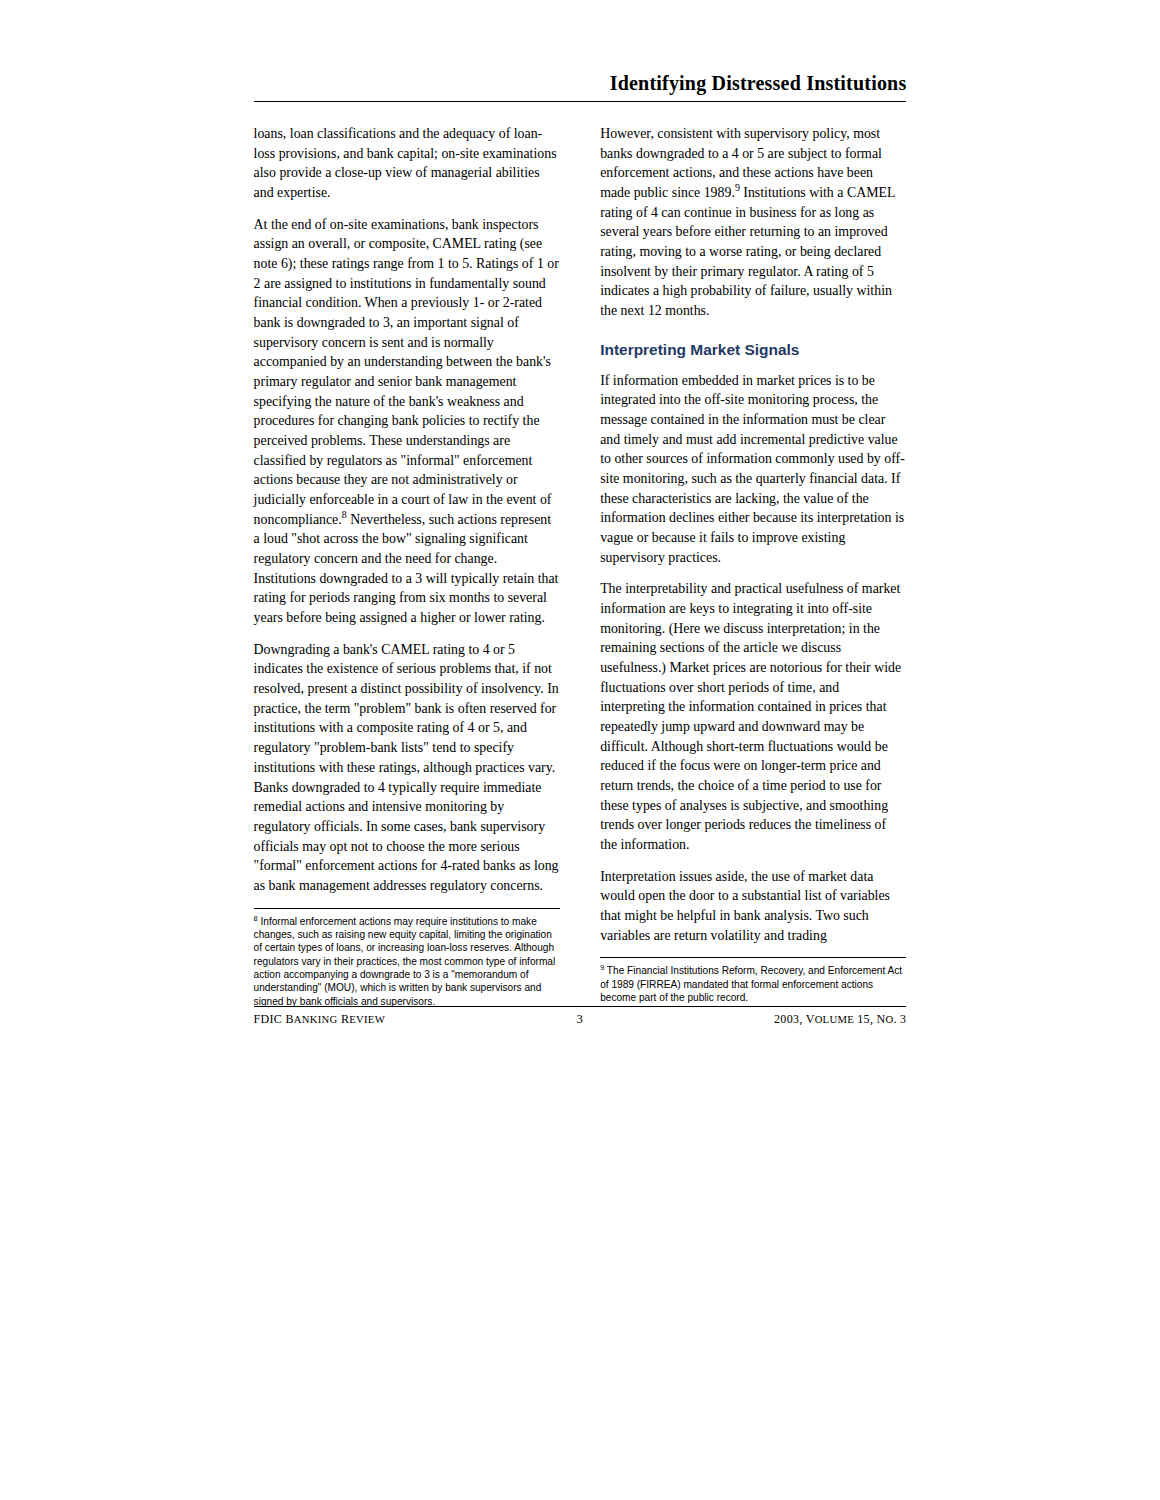Identifying Distressed Institutions
loans, loan classifications and the adequacy of loan-loss provisions, and bank capital; on-site examinations also provide a close-up view of managerial abilities and expertise.
At the end of on-site examinations, bank inspectors assign an overall, or composite, CAMEL rating (see note 6); these ratings range from 1 to 5. Ratings of 1 or 2 are assigned to institutions in fundamentally sound financial condition. When a previously 1- or 2-rated bank is downgraded to 3, an important signal of supervisory concern is sent and is normally accompanied by an understanding between the bank's primary regulator and senior bank management specifying the nature of the bank's weakness and procedures for changing bank policies to rectify the perceived problems. These understandings are classified by regulators as "informal" enforcement actions because they are not administratively or judicially enforceable in a court of law in the event of noncompliance.8 Nevertheless, such actions represent a loud "shot across the bow" signaling significant regulatory concern and the need for change. Institutions downgraded to a 3 will typically retain that rating for periods ranging from six months to several years before being assigned a higher or lower rating.
Downgrading a bank's CAMEL rating to 4 or 5 indicates the existence of serious problems that, if not resolved, present a distinct possibility of insolvency. In practice, the term "problem" bank is often reserved for institutions with a composite rating of 4 or 5, and regulatory "problem-bank lists" tend to specify institutions with these ratings, although practices vary. Banks downgraded to 4 typically require immediate remedial actions and intensive monitoring by regulatory officials. In some cases, bank supervisory officials may opt not to choose the more serious "formal" enforcement actions for 4-rated banks as long as bank management addresses regulatory concerns.
8 Informal enforcement actions may require institutions to make changes, such as raising new equity capital, limiting the origination of certain types of loans, or increasing loan-loss reserves. Although regulators vary in their practices, the most common type of informal action accompanying a downgrade to 3 is a "memorandum of understanding" (MOU), which is written by bank supervisors and signed by bank officials and supervisors.
However, consistent with supervisory policy, most banks downgraded to a 4 or 5 are subject to formal enforcement actions, and these actions have been made public since 1989.9 Institutions with a CAMEL rating of 4 can continue in business for as long as several years before either returning to an improved rating, moving to a worse rating, or being declared insolvent by their primary regulator. A rating of 5 indicates a high probability of failure, usually within the next 12 months.
Interpreting Market Signals
If information embedded in market prices is to be integrated into the off-site monitoring process, the message contained in the information must be clear and timely and must add incremental predictive value to other sources of information commonly used by off-site monitoring, such as the quarterly financial data. If these characteristics are lacking, the value of the information declines either because its interpretation is vague or because it fails to improve existing supervisory practices.
The interpretability and practical usefulness of market information are keys to integrating it into off-site monitoring. (Here we discuss interpretation; in the remaining sections of the article we discuss usefulness.) Market prices are notorious for their wide fluctuations over short periods of time, and interpreting the information contained in prices that repeatedly jump upward and downward may be difficult. Although short-term fluctuations would be reduced if the focus were on longer-term price and return trends, the choice of a time period to use for these types of analyses is subjective, and smoothing trends over longer periods reduces the timeliness of the information.
Interpretation issues aside, the use of market data would open the door to a substantial list of variables that might be helpful in bank analysis. Two such variables are return volatility and trading
9 The Financial Institutions Reform, Recovery, and Enforcement Act of 1989 (FIRREA) mandated that formal enforcement actions become part of the public record.
FDIC BANKING REVIEW
3
2003, VOLUME 15, NO. 3